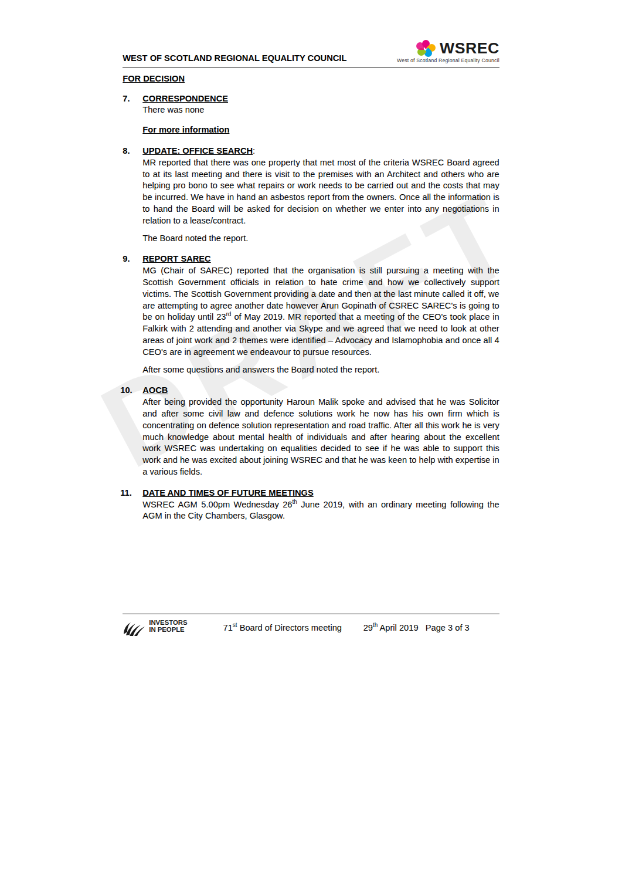DRAFT
WEST OF SCOTLAND REGIONAL EQUALITY COUNCIL
WSREC
West of Scotland Regional Equality Council
FOR DECISION
CORRESPONDENCE
There was none
For more information
UPDATE: OFFICE SEARCH:
MR reported that there was one property that met most of the criteria WSREC Board agreed to at its last meeting and there is visit to the premises with an Architect and others who are helping pro bono to see what repairs or work needs to be carried out and the costs that may be incurred. We have in hand an asbestos report from the owners. Once all the information is to hand the Board will be asked for decision on whether we enter into any negotiations in relation to a lease/contract.
The Board noted the report.
REPORT SAREC
MG (Chair of SAREC) reported that the organisation is still pursuing a meeting with the Scottish Government officials in relation to hate crime and how we collectively support victims. The Scottish Government providing a date and then at the last minute called it off, we are attempting to agree another date however Arun Gopinath of CSREC SAREC's is going to be on holiday until 23rd of May 2019. MR reported that a meeting of the CEO's took place in Falkirk with 2 attending and another via Skype and we agreed that we need to look at other areas of joint work and 2 themes were identified – Advocacy and Islamophobia and once all 4 CEO's are in agreement we endeavour to pursue resources.
After some questions and answers the Board noted the report.
AOCB
After being provided the opportunity Haroun Malik spoke and advised that he was Solicitor and after some civil law and defence solutions work he now has his own firm which is concentrating on defence solution representation and road traffic. After all this work he is very much knowledge about mental health of individuals and after hearing about the excellent work WSREC was undertaking on equalities decided to see if he was able to support this work and he was excited about joining WSREC and that he was keen to help with expertise in a various fields.
DATE AND TIMES OF FUTURE MEETINGS
WSREC AGM 5.00pm Wednesday 26th June 2019, with an ordinary meeting following the AGM in the City Chambers, Glasgow.
INVESTORS
IN PEOPLE
71st Board of Directors meeting 29th April 2019 Page 3 of 3